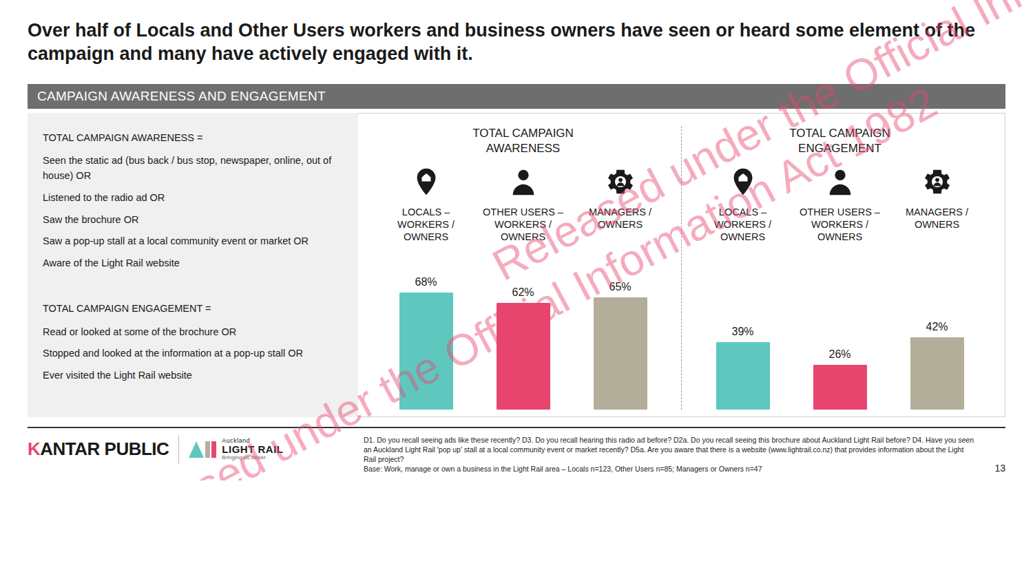Released under the Official Information Act 1982 Released under the Official Information Act 1982
Over half of Locals and Other Users workers and business owners have seen or heard some element of the campaign and many have actively engaged with it.
CAMPAIGN AWARENESS AND ENGAGEMENT
TOTAL CAMPAIGN AWARENESS =
Seen the static ad (bus back / bus stop, newspaper, online, out of house) OR
Listened to the radio ad OR
Saw the brochure OR
Saw a pop-up stall at a local community event or market OR
Aware of the Light Rail website
TOTAL CAMPAIGN ENGAGEMENT =
Read or looked at some of the brochure OR
Stopped and looked at the information at a pop-up stall OR
Ever visited the Light Rail website
TOTAL CAMPAIGN
AWARENESS
LOCALS –
WORKERS /
OWNERS
OTHER USERS –
WORKERS /
OWNERS
MANAGERS /
OWNERS
68%
62%
65%
TOTAL CAMPAIGN
ENGAGEMENT
LOCALS –
WORKERS /
OWNERS
OTHER USERS –
WORKERS /
OWNERS
MANAGERS /
OWNERS
39%
26%
42%
KANTAR PUBLIC
Auckland
LIGHT RAIL
Bringing us closer
D1. Do you recall seeing ads like these recently? D3. Do you recall hearing this radio ad before? D2a. Do you recall seeing this brochure about Auckland Light Rail before? D4. Have you seen an Auckland Light Rail 'pop up' stall at a local community event or market recently? D5a. Are you aware that there is a website (www.lightrail.co.nz) that provides information about the Light Rail project?
Base: Work, manage or own a business in the Light Rail area – Locals n=123, Other Users n=85; Managers or Owners n=47
13